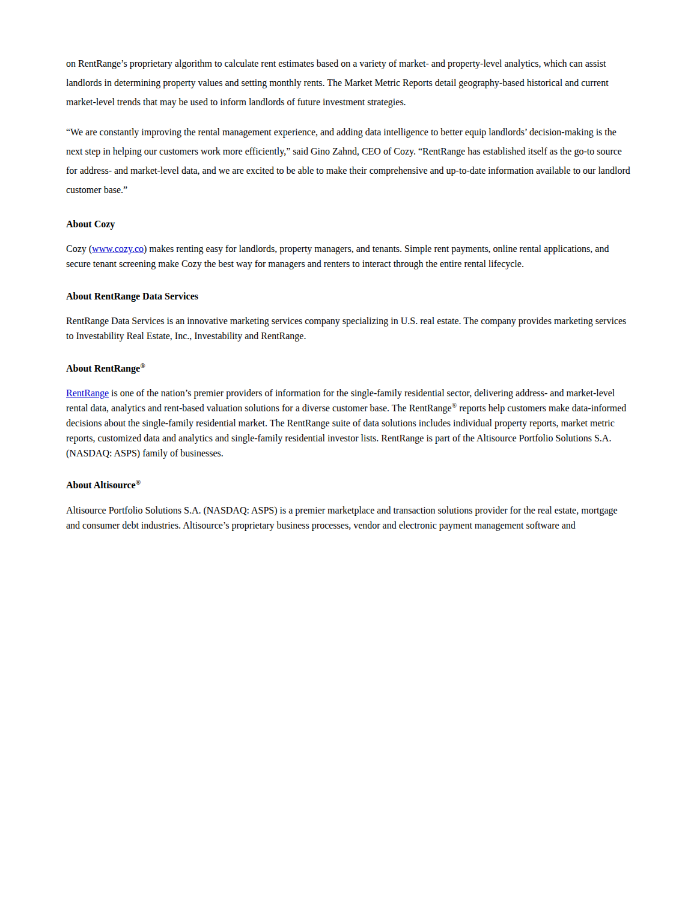on RentRange’s proprietary algorithm to calculate rent estimates based on a variety of market- and property-level analytics, which can assist landlords in determining property values and setting monthly rents. The Market Metric Reports detail geography-based historical and current market-level trends that may be used to inform landlords of future investment strategies.
“We are constantly improving the rental management experience, and adding data intelligence to better equip landlords’ decision-making is the next step in helping our customers work more efficiently,” said Gino Zahnd, CEO of Cozy. “RentRange has established itself as the go-to source for address- and market-level data, and we are excited to be able to make their comprehensive and up-to-date information available to our landlord customer base.”
About Cozy
Cozy (www.cozy.co) makes renting easy for landlords, property managers, and tenants. Simple rent payments, online rental applications, and secure tenant screening make Cozy the best way for managers and renters to interact through the entire rental lifecycle.
About RentRange Data Services
RentRange Data Services is an innovative marketing services company specializing in U.S. real estate. The company provides marketing services to Investability Real Estate, Inc., Investability and RentRange.
About RentRange®
RentRange is one of the nation’s premier providers of information for the single-family residential sector, delivering address- and market-level rental data, analytics and rent-based valuation solutions for a diverse customer base. The RentRange® reports help customers make data-informed decisions about the single-family residential market. The RentRange suite of data solutions includes individual property reports, market metric reports, customized data and analytics and single-family residential investor lists. RentRange is part of the Altisource Portfolio Solutions S.A. (NASDAQ: ASPS) family of businesses.
About Altisource®
Altisource Portfolio Solutions S.A. (NASDAQ: ASPS) is a premier marketplace and transaction solutions provider for the real estate, mortgage and consumer debt industries. Altisource’s proprietary business processes, vendor and electronic payment management software and